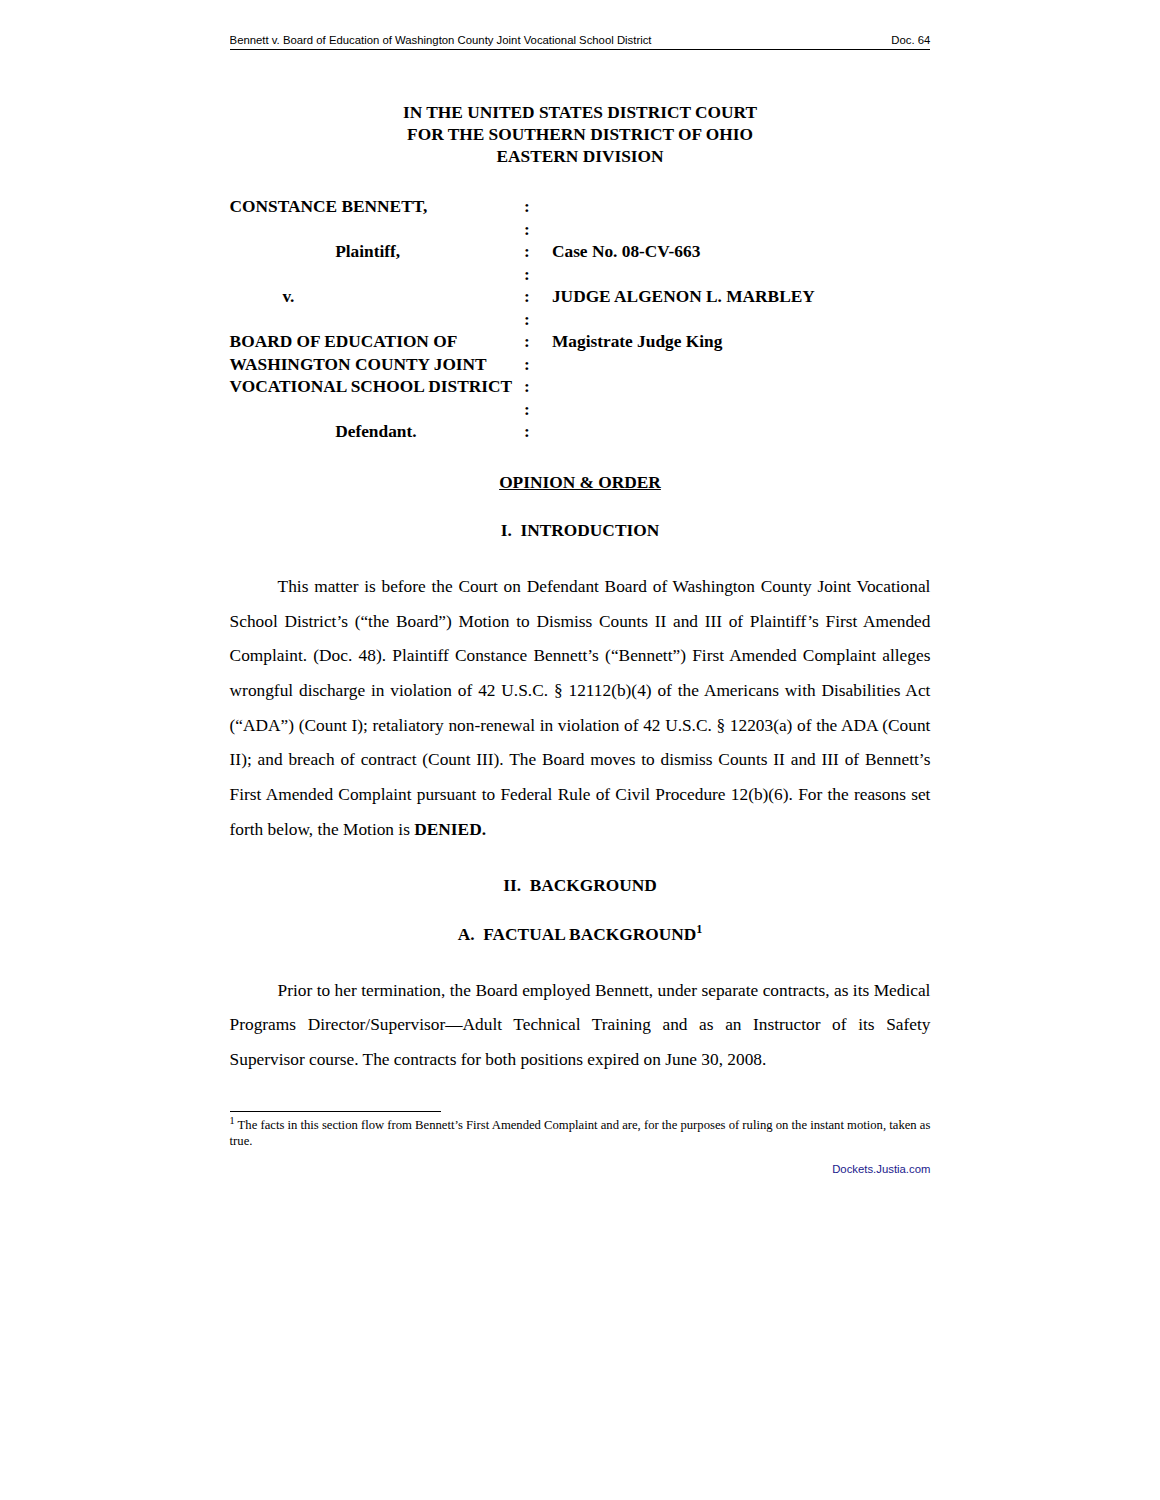Bennett v. Board of Education of Washington County Joint Vocational School District Doc. 64
IN THE UNITED STATES DISTRICT COURT
FOR THE SOUTHERN DISTRICT OF OHIO
EASTERN DIVISION
| CONSTANCE BENNETT, | : | |
| | : | |
| Plaintiff, | : | Case No. 08-CV-663 |
| | : | |
| v. | : | JUDGE ALGENON L. MARBLEY |
| | : | |
| BOARD OF EDUCATION OF | : | Magistrate Judge King |
| WASHINGTON COUNTY JOINT | : | |
| VOCATIONAL SCHOOL DISTRICT | : | |
| | : | |
| Defendant. | : | |
OPINION & ORDER
I. INTRODUCTION
This matter is before the Court on Defendant Board of Washington County Joint Vocational School District’s (“the Board”) Motion to Dismiss Counts II and III of Plaintiff’s First Amended Complaint. (Doc. 48). Plaintiff Constance Bennett’s (“Bennett”) First Amended Complaint alleges wrongful discharge in violation of 42 U.S.C. § 12112(b)(4) of the Americans with Disabilities Act (“ADA”) (Count I); retaliatory non-renewal in violation of 42 U.S.C. § 12203(a) of the ADA (Count II); and breach of contract (Count III). The Board moves to dismiss Counts II and III of Bennett’s First Amended Complaint pursuant to Federal Rule of Civil Procedure 12(b)(6). For the reasons set forth below, the Motion is DENIED.
II. BACKGROUND
A. FACTUAL BACKGROUND1
Prior to her termination, the Board employed Bennett, under separate contracts, as its Medical Programs Director/Supervisor—Adult Technical Training and as an Instructor of its Safety Supervisor course. The contracts for both positions expired on June 30, 2008.
1 The facts in this section flow from Bennett’s First Amended Complaint and are, for the purposes of ruling on the instant motion, taken as true.
Dockets.Justia.com